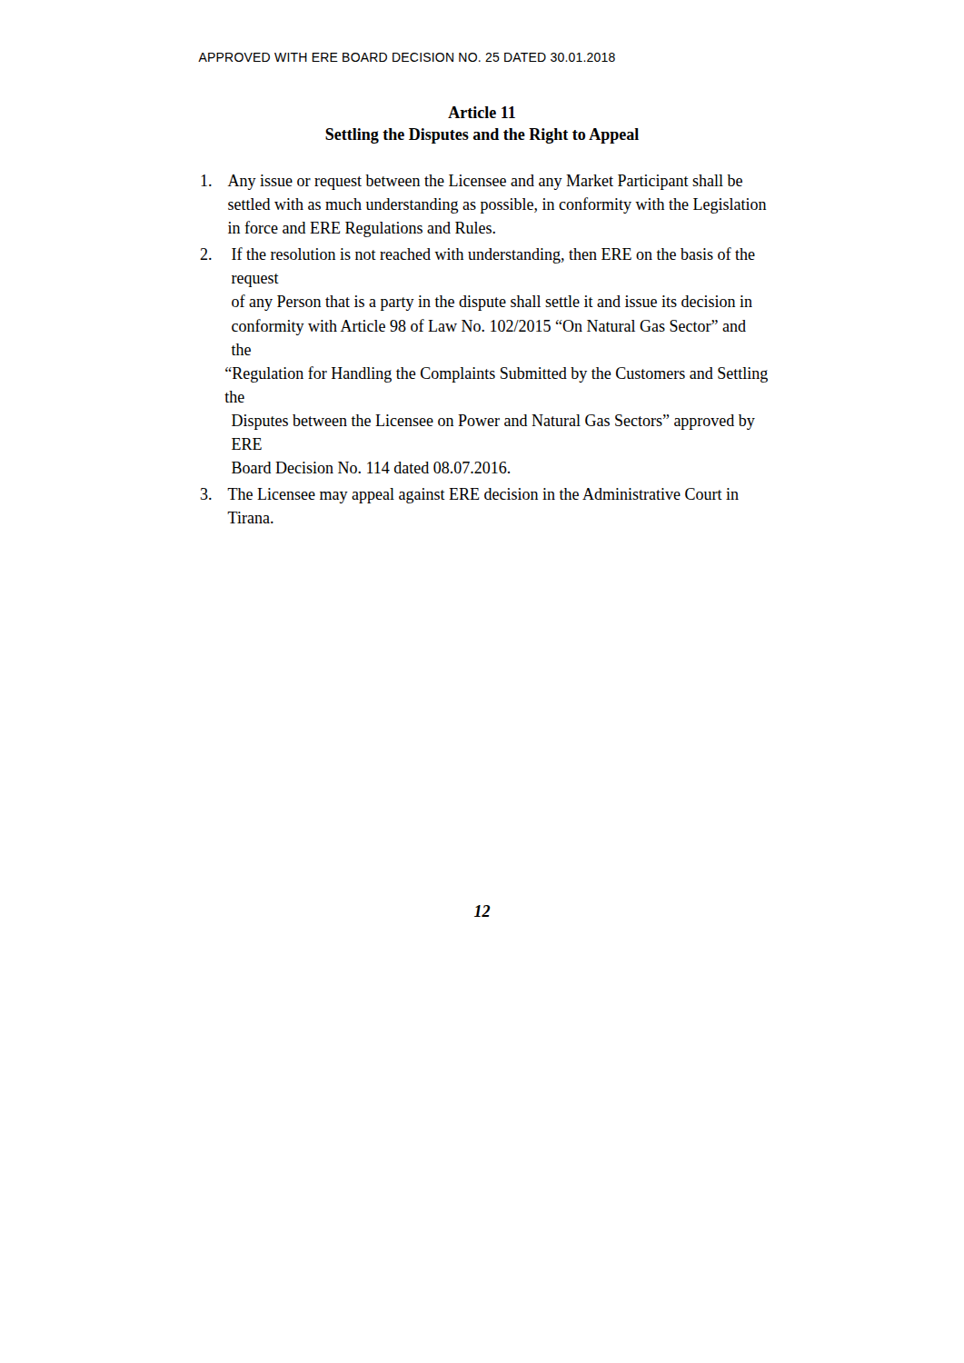APPROVED WITH ERE BOARD DECISION NO. 25 DATED 30.01.2018
Article 11
Settling the Disputes and the Right to Appeal
1. Any issue or request between the Licensee and any Market Participant shall be settled with as much understanding as possible, in conformity with the Legislation in force and ERE Regulations and Rules.
2. If the resolution is not reached with understanding, then ERE on the basis of the request of any Person that is a party in the dispute shall settle it and issue its decision in conformity with Article 98 of Law No. 102/2015 “On Natural Gas Sector” and the “Regulation for Handling the Complaints Submitted by the Customers and Settling the Disputes between the Licensee on Power and Natural Gas Sectors” approved by ERE Board Decision No. 114 dated 08.07.2016.
3. The Licensee may appeal against ERE decision in the Administrative Court in Tirana.
12